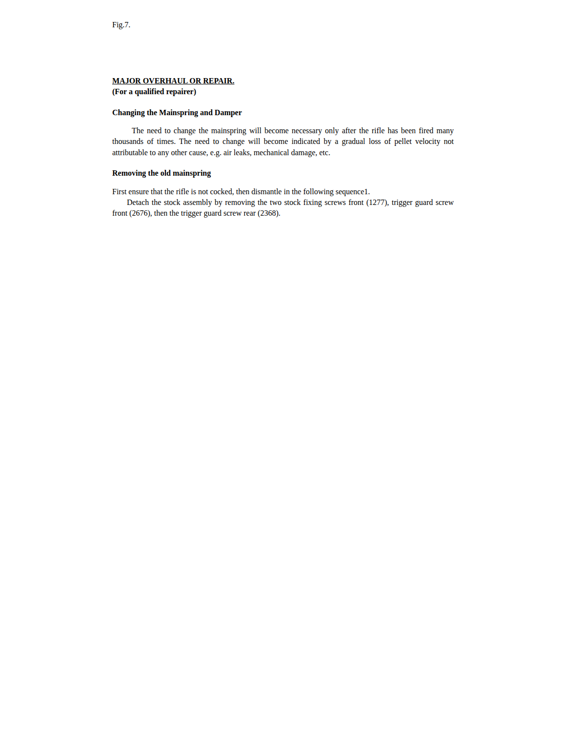Fig.7.
Major Overhaul or Repair.
(For a qualified repairer)
Changing the Mainspring and Damper
The need to change the mainspring will become necessary only after the rifle has been fired many thousands of times. The need to change will become indicated by a gradual loss of pellet velocity not attributable to any other cause, e.g. air leaks, mechanical damage, etc.
Removing the old mainspring
First ensure that the rifle is not cocked, then dismantle in the following sequence1.
Detach the stock assembly by removing the two stock fixing screws front (1277), trigger guard screw front (2676), then the trigger guard screw rear (2368).